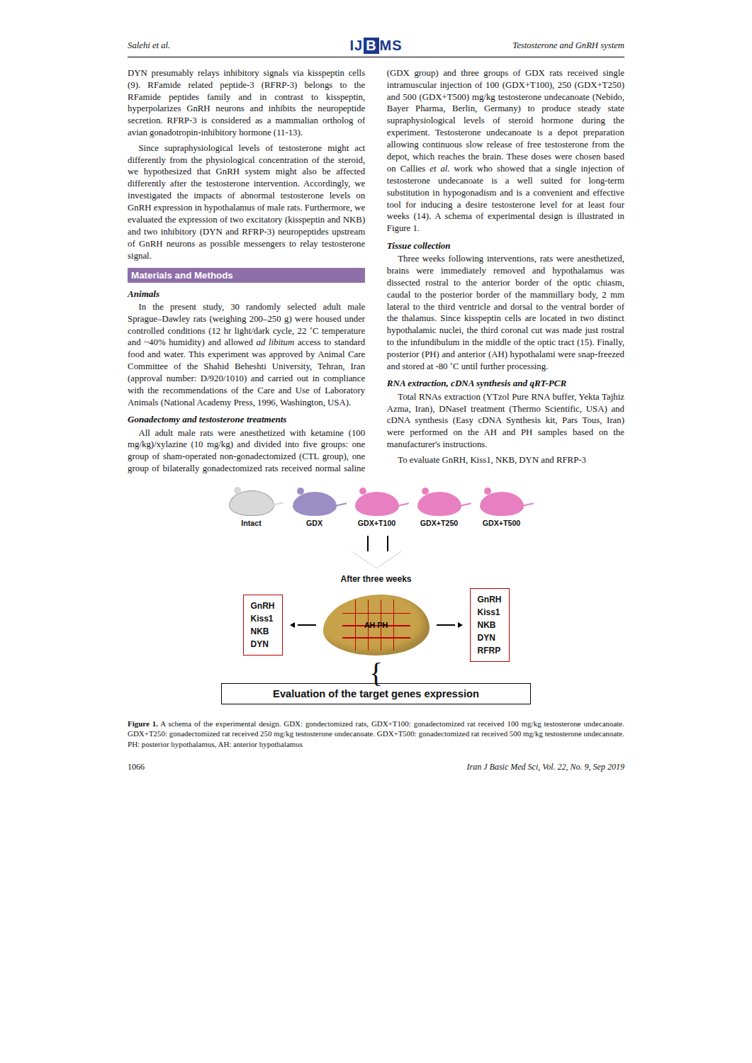Salehi et al.
IJBMS
Testosterone and GnRH system
DYN presumably relays inhibitory signals via kisspeptin cells (9). RFamide related peptide-3 (RFRP-3) belongs to the RFamide peptides family and in contrast to kisspeptin, hyperpolarizes GnRH neurons and inhibits the neuropeptide secretion. RFRP-3 is considered as a mammalian ortholog of avian gonadotropin-inhibitory hormone (11-13).
Since supraphysiological levels of testosterone might act differently from the physiological concentration of the steroid, we hypothesized that GnRH system might also be affected differently after the testosterone intervention. Accordingly, we investigated the impacts of abnormal testosterone levels on GnRH expression in hypothalamus of male rats. Furthermore, we evaluated the expression of two excitatory (kisspeptin and NKB) and two inhibitory (DYN and RFRP-3) neuropeptides upstream of GnRH neurons as possible messengers to relay testosterone signal.
Materials and Methods
Animals
In the present study, 30 randomly selected adult male Sprague–Dawley rats (weighing 200–250 g) were housed under controlled conditions (12 hr light/dark cycle, 22 ˚C temperature and ~40% humidity) and allowed ad libitum access to standard food and water. This experiment was approved by Animal Care Committee of the Shahid Beheshti University, Tehran, Iran (approval number: D/920/1010) and carried out in compliance with the recommendations of the Care and Use of Laboratory Animals (National Academy Press, 1996, Washington, USA).
Gonadectomy and testosterone treatments
All adult male rats were anesthetized with ketamine (100 mg/kg)/xylazine (10 mg/kg) and divided into five groups: one group of sham-operated non-gonadectomized (CTL group), one group of bilaterally gonadectomized rats received normal saline (GDX group) and three groups of GDX rats received single intramuscular injection of 100 (GDX+T100), 250 (GDX+T250) and 500 (GDX+T500) mg/kg testosterone undecanoate (Nebido, Bayer Pharma, Berlin, Germany) to produce steady state supraphysiological levels of steroid hormone during the experiment. Testosterone undecanoate is a depot preparation allowing continuous slow release of free testosterone from the depot, which reaches the brain. These doses were chosen based on Callies et al. work who showed that a single injection of testosterone undecanoate is a well suited for long-term substitution in hypogonadism and is a convenient and effective tool for inducing a desire testosterone level for at least four weeks (14). A schema of experimental design is illustrated in Figure 1.
Tissue collection
Three weeks following interventions, rats were anesthetized, brains were immediately removed and hypothalamus was dissected rostral to the anterior border of the optic chiasm, caudal to the posterior border of the mammillary body, 2 mm lateral to the third ventricle and dorsal to the ventral border of the thalamus. Since kisspeptin cells are located in two distinct hypothalamic nuclei, the third coronal cut was made just rostral to the infundibulum in the middle of the optic tract (15). Finally, posterior (PH) and anterior (AH) hypothalami were snap-freezed and stored at -80 ˚C until further processing.
RNA extraction, cDNA synthesis and qRT-PCR
Total RNAs extraction (YTzol Pure RNA buffer, Yekta Tajhiz Azma, Iran), DNaseI treatment (Thermo Scientific, USA) and cDNA synthesis (Easy cDNA Synthesis kit, Pars Tous, Iran) were performed on the AH and PH samples based on the manufacturer's instructions.
To evaluate GnRH, Kiss1, NKB, DYN and RFRP-3
Intact
GDX
GDX+T100
GDX+T250
GDX+T500
After three weeks
GnRH
Kiss1
NKB
DYN
AH PH
GnRH
Kiss1
NKB
DYN
RFRP
{
Evaluation of the target genes expression
Figure 1. A schema of the experimental design. GDX: gondectomized rats, GDX+T100: gonadectomized rat received 100 mg/kg testosterone undecanoate. GDX+T250: gonadectomized rat received 250 mg/kg testosterone undecanoate. GDX+T500: gonadectomized rat received 500 mg/kg testosterone undecanoate. PH: posterior hypothalamus, AH: anterior hypothalamus
1066
Iran J Basic Med Sci, Vol. 22, No. 9, Sep 2019